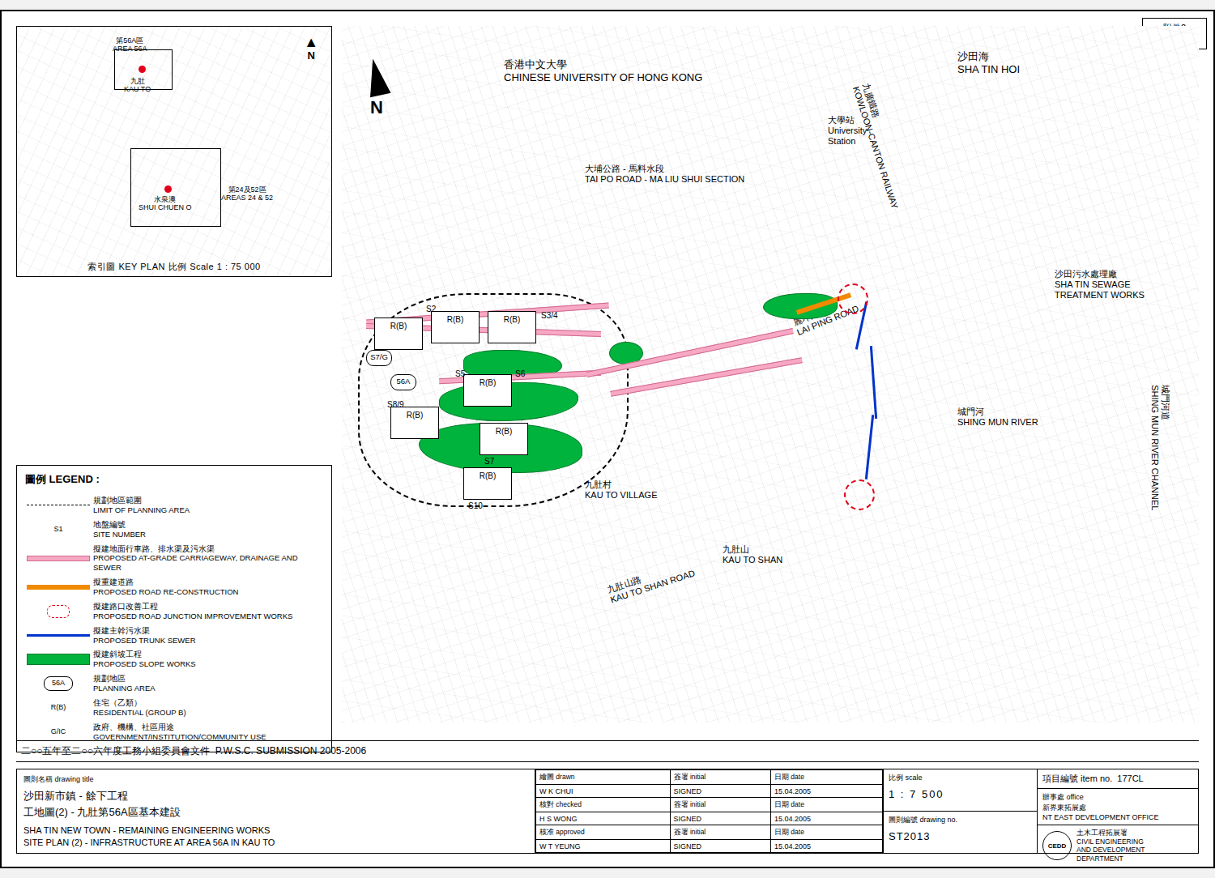附件2
Enclosure 2
▲N
第56A區
AREA 56A
九肚
KAU TO
水泉澳
SHUI CHUEN O
第24及52區
AREAS 24 & 52
索引圖 KEY PLAN 比例 Scale 1 : 75 000
N
香港中文大學
CHINESE UNIVERSITY OF HONG KONG
沙田海
SHA TIN HOI
大學站
University
Station
大埔公路 - 馬料水段
TAI PO ROAD - MA LIU SHUI SECTION
九廣鐵路
KOWLOON-CANTON RAILWAY
沙田污水處理廠
SHA TIN SEWAGE
TREATMENT WORKS
城門河道
SHING MUN RIVER CHANNEL
城門河
SHING MUN RIVER
九肚村
KAU TO VILLAGE
九肚山
KAU TO SHAN
九肚山路
KAU TO SHAN ROAD
麗坪路
LAI PING ROAD
R(B)
S1
R(B)
S2
R(B)
S3/4
R(B)
S5
S6
R(B)
S8/9
R(B)
S7
R(B)
S10
S7/G
56A
圖例 LEGEND :
| | 規劃地區範圍 LIMIT OF PLANNING AREA |
| S1 | 地盤編號 SITE NUMBER |
| | 擬建地面行車路、排水渠及污水渠 PROPOSED AT-GRADE CARRIAGEWAY, DRAINAGE AND SEWER |
| | 擬重建道路 PROPOSED ROAD RE-CONSTRUCTION |
| | 擬建路口改善工程 PROPOSED ROAD JUNCTION IMPROVEMENT WORKS |
| | 擬建主幹污水渠 PROPOSED TRUNK SEWER |
| | 擬建斜坡工程 PROPOSED SLOPE WORKS |
| 56A | 規劃地區 PLANNING AREA |
| R(B) | 住宅（乙類） RESIDENTIAL (GROUP B) |
| G/IC | 政府、機構、社區用途 GOVERNMENT/INSTITUTION/COMMUNITY USE |
二○○五年至二○○六年度工務小組委員會文件 P.W.S.C. SUBMISSION 2005-2006
圖則名稱 drawing title
沙田新市鎮 - 餘下工程
工地圖(2) - 九肚第56A區基本建設
SHA TIN NEW TOWN - REMAINING ENGINEERING WORKS
SITE PLAN (2) - INFRASTRUCTURE AT AREA 56A IN KAU TO
| 繪圖 drawn | 簽署 initial | 日期 date |
| W K CHUI | SIGNED | 15.04.2005 |
| 核對 checked | 簽署 initial | 日期 date |
| H S WONG | SIGNED | 15.04.2005 |
| 核准 approved | 簽署 initial | 日期 date |
| W T YEUNG | SIGNED | 15.04.2005 |
比例 scale
1 : 7 500
圖則編號 drawing no.
ST2013
項目編號 item no. 177CL
辦事處 office
新界東拓展處
NT EAST DEVELOPMENT OFFICE
CEDD
土木工程拓展署
CIVIL ENGINEERING
AND DEVELOPMENT
DEPARTMENT